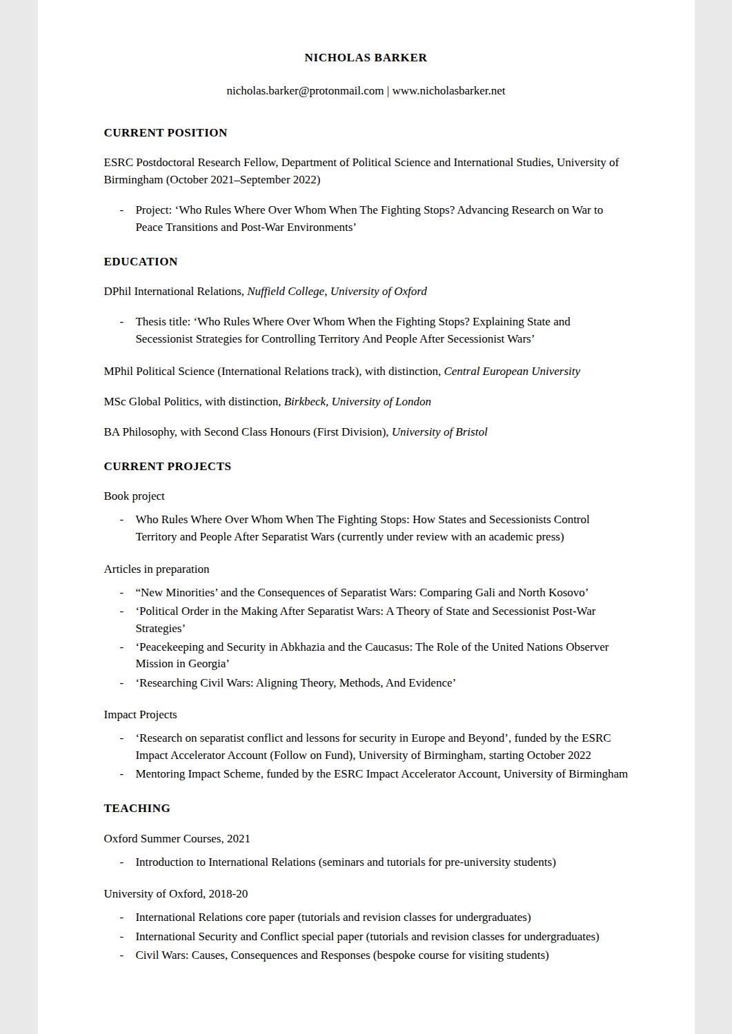NICHOLAS BARKER
nicholas.barker@protonmail.com | www.nicholasbarker.net
CURRENT POSITION
ESRC Postdoctoral Research Fellow, Department of Political Science and International Studies, University of Birmingham (October 2021–September 2022)
Project: ‘Who Rules Where Over Whom When The Fighting Stops? Advancing Research on War to Peace Transitions and Post-War Environments’
EDUCATION
DPhil International Relations, Nuffield College, University of Oxford
Thesis title: ‘Who Rules Where Over Whom When the Fighting Stops? Explaining State and Secessionist Strategies for Controlling Territory And People After Secessionist Wars’
MPhil Political Science (International Relations track), with distinction, Central European University
MSc Global Politics, with distinction, Birkbeck, University of London
BA Philosophy, with Second Class Honours (First Division), University of Bristol
CURRENT PROJECTS
Book project
Who Rules Where Over Whom When The Fighting Stops: How States and Secessionists Control Territory and People After Separatist Wars (currently under review with an academic press)
Articles in preparation
“New Minorities’ and the Consequences of Separatist Wars: Comparing Gali and North Kosovo’
‘Political Order in the Making After Separatist Wars: A Theory of State and Secessionist Post-War Strategies’
‘Peacekeeping and Security in Abkhazia and the Caucasus: The Role of the United Nations Observer Mission in Georgia’
‘Researching Civil Wars: Aligning Theory, Methods, And Evidence’
Impact Projects
‘Research on separatist conflict and lessons for security in Europe and Beyond’, funded by the ESRC Impact Accelerator Account (Follow on Fund), University of Birmingham, starting October 2022
Mentoring Impact Scheme, funded by the ESRC Impact Accelerator Account, University of Birmingham
TEACHING
Oxford Summer Courses, 2021
Introduction to International Relations (seminars and tutorials for pre-university students)
University of Oxford, 2018-20
International Relations core paper (tutorials and revision classes for undergraduates)
International Security and Conflict special paper (tutorials and revision classes for undergraduates)
Civil Wars: Causes, Consequences and Responses (bespoke course for visiting students)